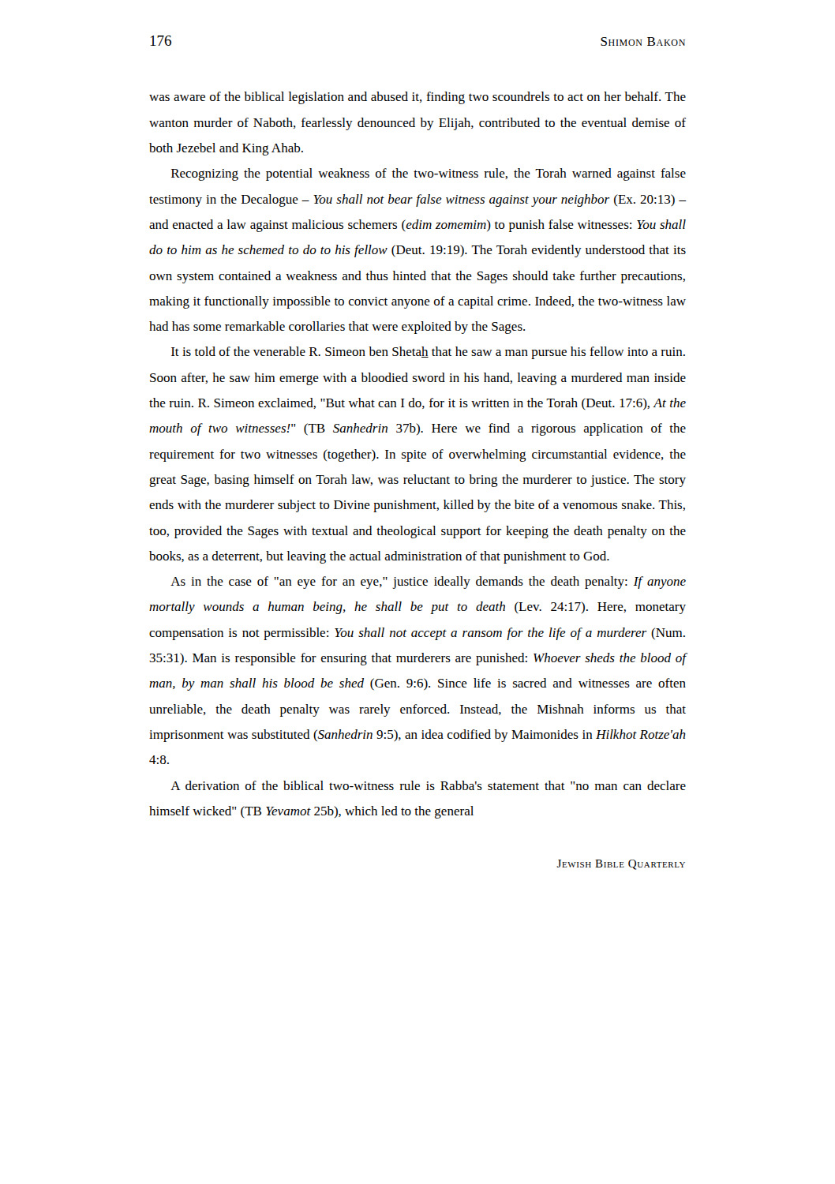176 Shimon Bakon
was aware of the biblical legislation and abused it, finding two scoundrels to act on her behalf. The wanton murder of Naboth, fearlessly denounced by Elijah, contributed to the eventual demise of both Jezebel and King Ahab.
Recognizing the potential weakness of the two-witness rule, the Torah warned against false testimony in the Decalogue – You shall not bear false witness against your neighbor (Ex. 20:13) – and enacted a law against malicious schemers (edim zomemim) to punish false witnesses: You shall do to him as he schemed to do to his fellow (Deut. 19:19). The Torah evidently understood that its own system contained a weakness and thus hinted that the Sages should take further precautions, making it functionally impossible to convict anyone of a capital crime. Indeed, the two-witness law had has some remarkable corollaries that were exploited by the Sages.
It is told of the venerable R. Simeon ben Shetah that he saw a man pursue his fellow into a ruin. Soon after, he saw him emerge with a bloodied sword in his hand, leaving a murdered man inside the ruin. R. Simeon exclaimed, "But what can I do, for it is written in the Torah (Deut. 17:6), At the mouth of two witnesses!" (TB Sanhedrin 37b). Here we find a rigorous application of the requirement for two witnesses (together). In spite of overwhelming circumstantial evidence, the great Sage, basing himself on Torah law, was reluctant to bring the murderer to justice. The story ends with the murderer subject to Divine punishment, killed by the bite of a venomous snake. This, too, provided the Sages with textual and theological support for keeping the death penalty on the books, as a deterrent, but leaving the actual administration of that punishment to God.
As in the case of "an eye for an eye," justice ideally demands the death penalty: If anyone mortally wounds a human being, he shall be put to death (Lev. 24:17). Here, monetary compensation is not permissible: You shall not accept a ransom for the life of a murderer (Num. 35:31). Man is responsible for ensuring that murderers are punished: Whoever sheds the blood of man, by man shall his blood be shed (Gen. 9:6). Since life is sacred and witnesses are often unreliable, the death penalty was rarely enforced. Instead, the Mishnah informs us that imprisonment was substituted (Sanhedrin 9:5), an idea codified by Maimonides in Hilkhot Rotze'ah 4:8.
A derivation of the biblical two-witness rule is Rabba's statement that "no man can declare himself wicked" (TB Yevamot 25b), which led to the general
Jewish Bible Quarterly